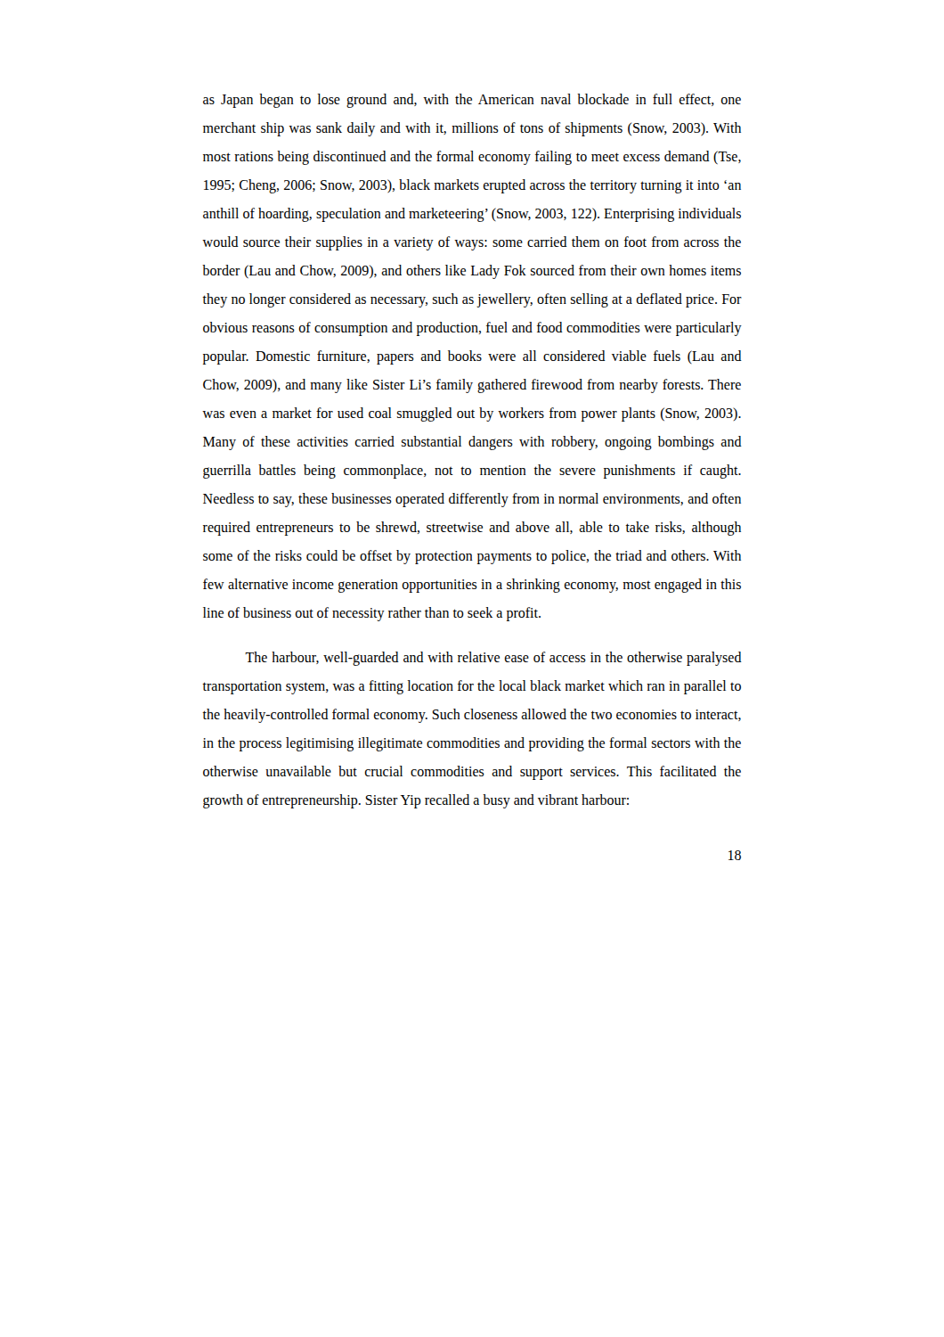as Japan began to lose ground and, with the American naval blockade in full effect, one merchant ship was sank daily and with it, millions of tons of shipments (Snow, 2003). With most rations being discontinued and the formal economy failing to meet excess demand (Tse, 1995; Cheng, 2006; Snow, 2003), black markets erupted across the territory turning it into ‘an anthill of hoarding, speculation and marketeering’ (Snow, 2003, 122). Enterprising individuals would source their supplies in a variety of ways: some carried them on foot from across the border (Lau and Chow, 2009), and others like Lady Fok sourced from their own homes items they no longer considered as necessary, such as jewellery, often selling at a deflated price. For obvious reasons of consumption and production, fuel and food commodities were particularly popular. Domestic furniture, papers and books were all considered viable fuels (Lau and Chow, 2009), and many like Sister Li’s family gathered firewood from nearby forests. There was even a market for used coal smuggled out by workers from power plants (Snow, 2003). Many of these activities carried substantial dangers with robbery, ongoing bombings and guerrilla battles being commonplace, not to mention the severe punishments if caught. Needless to say, these businesses operated differently from in normal environments, and often required entrepreneurs to be shrewd, streetwise and above all, able to take risks, although some of the risks could be offset by protection payments to police, the triad and others. With few alternative income generation opportunities in a shrinking economy, most engaged in this line of business out of necessity rather than to seek a profit.
The harbour, well-guarded and with relative ease of access in the otherwise paralysed transportation system, was a fitting location for the local black market which ran in parallel to the heavily-controlled formal economy. Such closeness allowed the two economies to interact, in the process legitimising illegitimate commodities and providing the formal sectors with the otherwise unavailable but crucial commodities and support services. This facilitated the growth of entrepreneurship. Sister Yip recalled a busy and vibrant harbour:
18